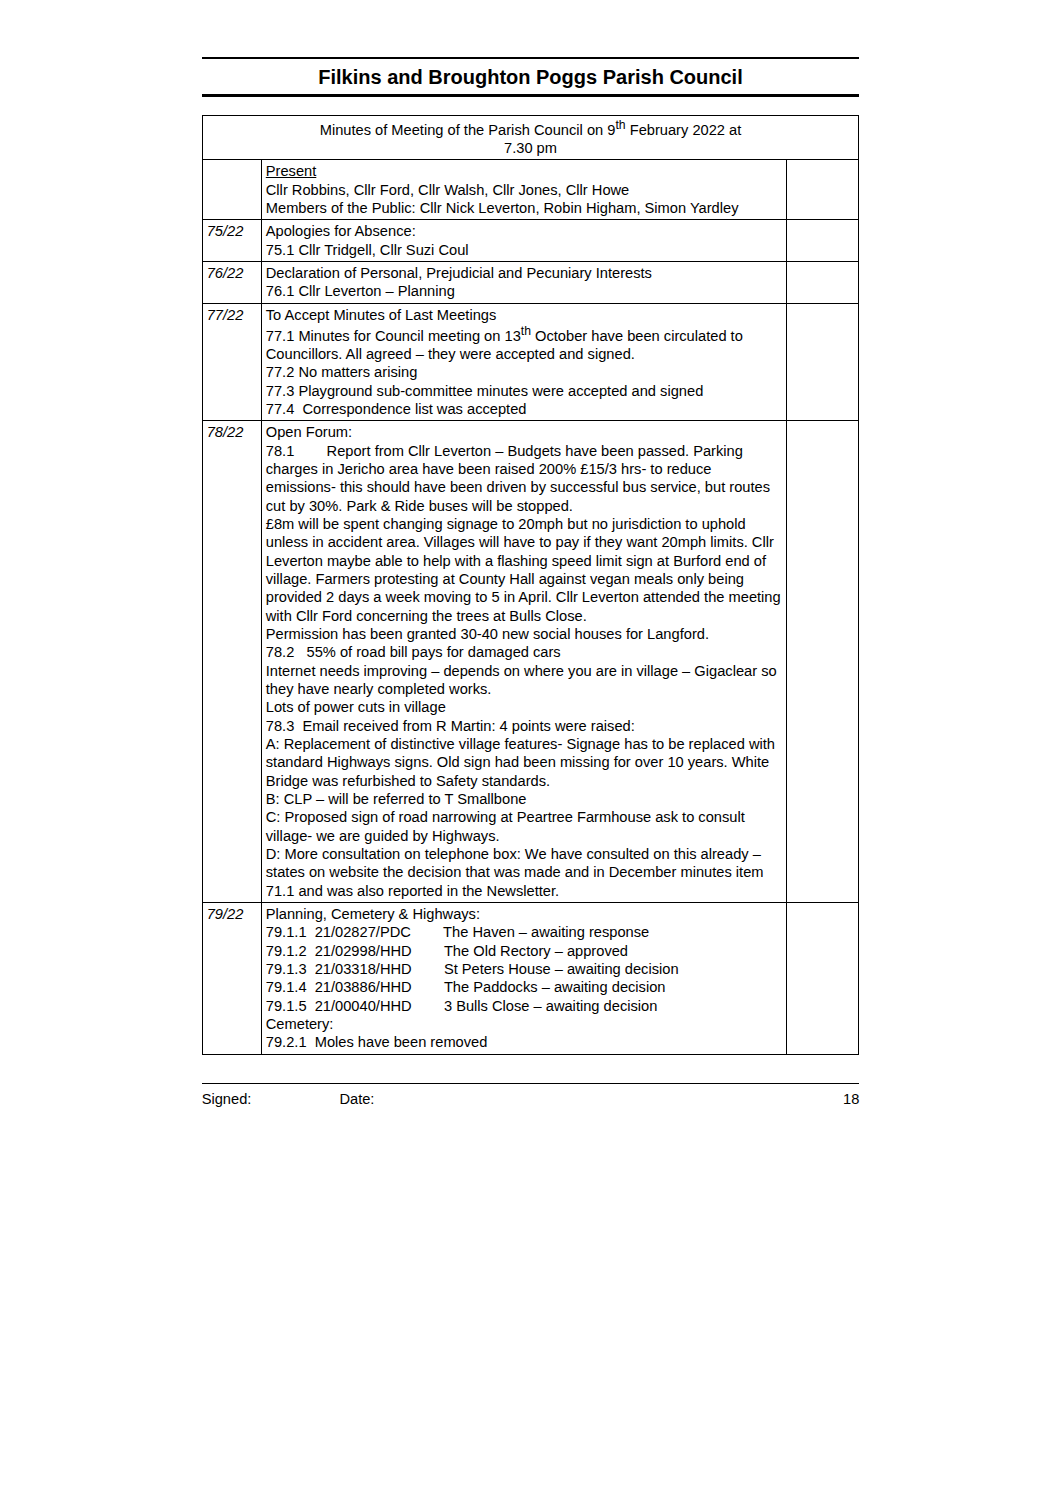Filkins and Broughton Poggs Parish Council
| Minutes of Meeting of the Parish Council on 9 th February 2022 at 7.30 pm |
| | Present Cllr Robbins, Cllr Ford, Cllr Walsh, Cllr Jones, Cllr Howe Members of the Public: Cllr Nick Leverton, Robin Higham, Simon Yardley | |
| 75/22 | Apologies for Absence: 75.1 Cllr Tridgell, Cllr Suzi Coul | |
| 76/22 | Declaration of Personal, Prejudicial and Pecuniary Interests 76.1 Cllr Leverton – Planning | |
| 77/22 | To Accept Minutes of Last Meetings 77.1 Minutes for Council meeting on 13 th October have been circulated to Councillors. All agreed – they were accepted and signed. 77.2 No matters arising 77.3 Playground sub-committee minutes were accepted and signed 77.4 Correspondence list was accepted | |
| 78/22 | Open Forum: 78.1 Report from Cllr Leverton – Budgets have been passed. Parking charges in Jericho area have been raised 200% £15/3 hrs- to reduce emissions- this should have been driven by successful bus service, but routes cut by 30%. Park & Ride buses will be stopped. £8m will be spent changing signage to 20mph but no jurisdiction to uphold unless in accident area. Villages will have to pay if they want 20mph limits. Cllr Leverton maybe able to help with a flashing speed limit sign at Burford end of village. Farmers protesting at County Hall against vegan meals only being provided 2 days a week moving to 5 in April. Cllr Leverton attended the meeting with Cllr Ford concerning the trees at Bulls Close. Permission has been granted 30-40 new social houses for Langford. 78.2 55% of road bill pays for damaged cars Internet needs improving – depends on where you are in village – Gigaclear so they have nearly completed works. Lots of power cuts in village 78.3 Email received from R Martin: 4 points were raised: A: Replacement of distinctive village features- Signage has to be replaced with standard Highways signs. Old sign had been missing for over 10 years. White Bridge was refurbished to Safety standards. B: CLP – will be referred to T Smallbone C: Proposed sign of road narrowing at Peartree Farmhouse ask to consult village- we are guided by Highways. D: More consultation on telephone box: We have consulted on this already – states on website the decision that was made and in December minutes item 71.1 and was also reported in the Newsletter. | |
| 79/22 | Planning, Cemetery & Highways: 79.1.1 21/02827/PDC The Haven – awaiting response 79.1.2 21/02998/HHD The Old Rectory – approved 79.1.3 21/03318/HHD St Peters House – awaiting decision 79.1.4 21/03886/HHD The Paddocks – awaiting decision 79.1.5 21/00040/HHD 3 Bulls Close – awaiting decision Cemetery: 79.2.1 Moles have been removed | |
Signed:
Date:
18